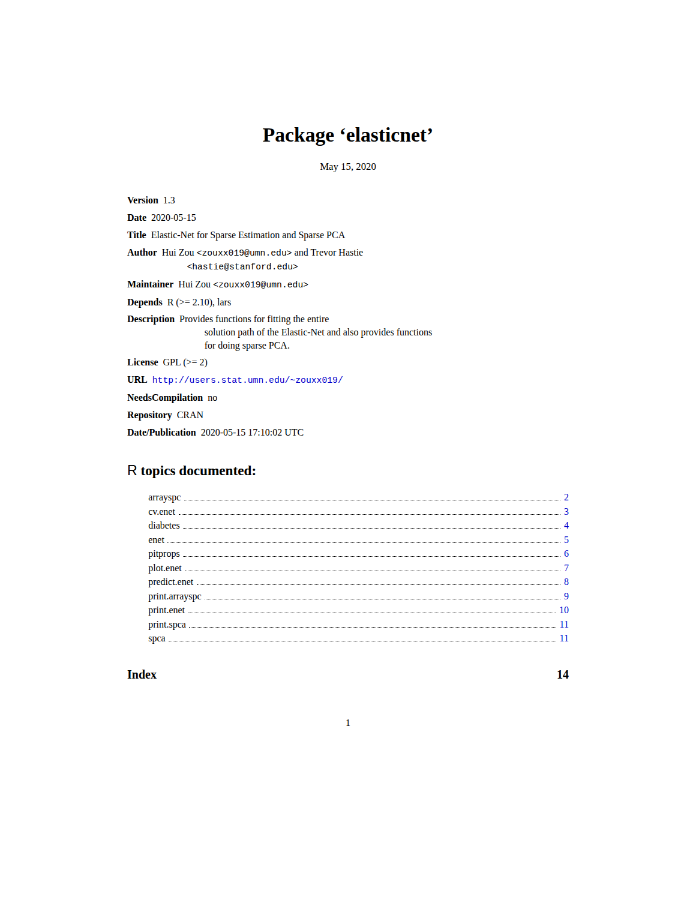Package ‘elasticnet’
May 15, 2020
Version
1.3
Date
2020-05-15
Title
Elastic-Net for Sparse Estimation and Sparse PCA
Author
Hui Zou <zouxx019@umn.edu> and Trevor Hastie
<hastie@stanford.edu>
Maintainer
Hui Zou <zouxx019@umn.edu>
Depends
R (>= 2.10), lars
Description
Provides functions for fitting the entire
solution path of the Elastic-Net and also provides functions
for doing sparse PCA.
License
GPL (>= 2)
URL
http://users.stat.umn.edu/~zouxx019/
NeedsCompilation
no
Repository
CRAN
Date/Publication
2020-05-15 17:10:02 UTC
R topics documented:
arrayspc 2
cv.enet 3
diabetes 4
enet 5
pitprops 6
plot.enet 7
predict.enet 8
print.arrayspc 9
print.enet 10
print.spca 11
spca 11
Index 14
1